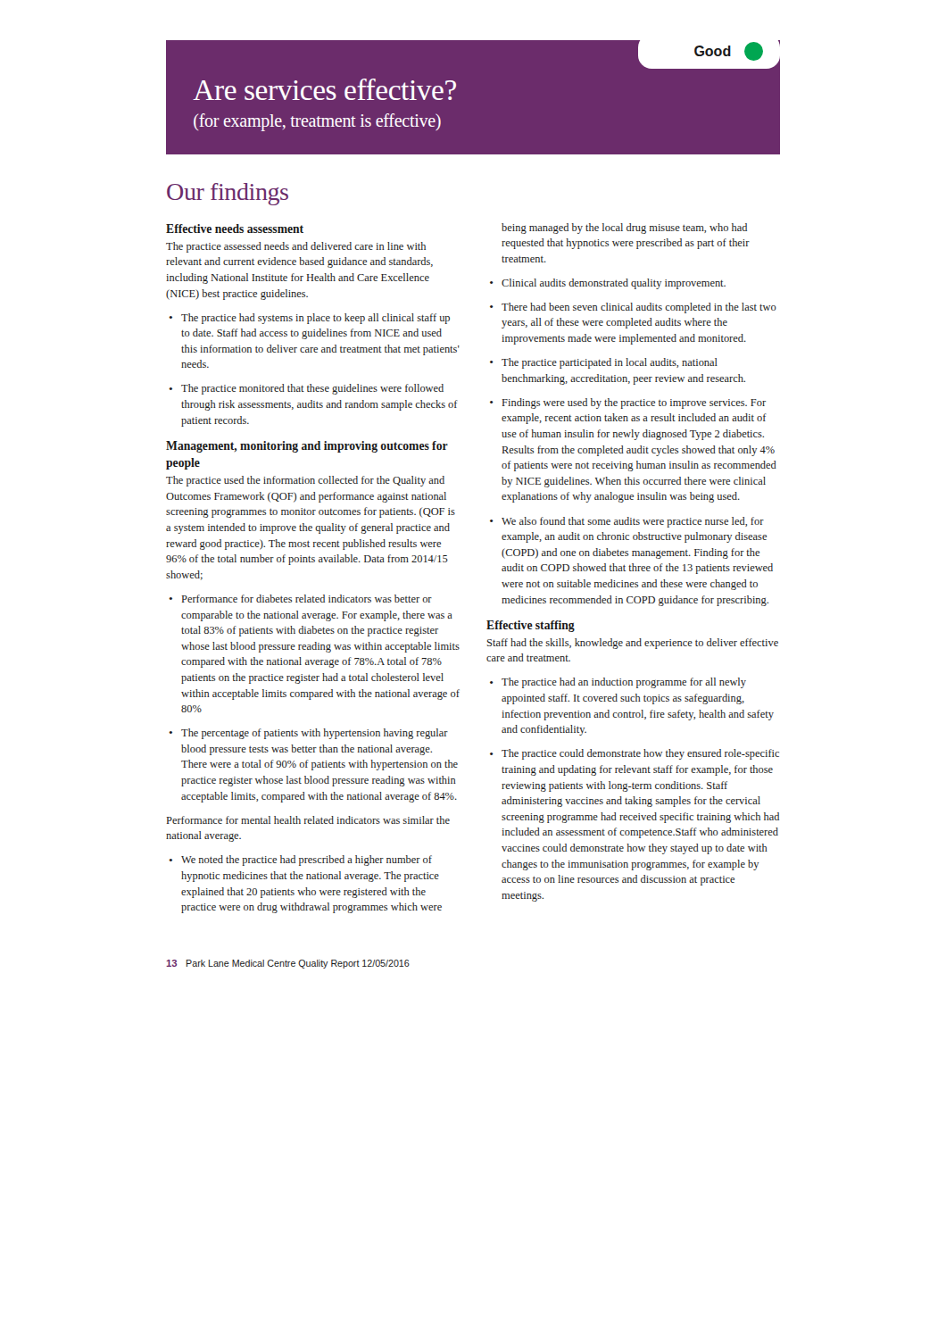Good
Are services effective?
(for example, treatment is effective)
Our findings
Effective needs assessment
The practice assessed needs and delivered care in line with relevant and current evidence based guidance and standards, including National Institute for Health and Care Excellence (NICE) best practice guidelines.
The practice had systems in place to keep all clinical staff up to date. Staff had access to guidelines from NICE and used this information to deliver care and treatment that met patients' needs.
The practice monitored that these guidelines were followed through risk assessments, audits and random sample checks of patient records.
Management, monitoring and improving outcomes for people
The practice used the information collected for the Quality and Outcomes Framework (QOF) and performance against national screening programmes to monitor outcomes for patients. (QOF is a system intended to improve the quality of general practice and reward good practice). The most recent published results were 96% of the total number of points available. Data from 2014/15 showed;
Performance for diabetes related indicators was better or comparable to the national average. For example, there was a total 83% of patients with diabetes on the practice register whose last blood pressure reading was within acceptable limits compared with the national average of 78%.A total of 78% patients on the practice register had a total cholesterol level within acceptable limits compared with the national average of 80%
The percentage of patients with hypertension having regular blood pressure tests was better than the national average. There were a total of 90% of patients with hypertension on the practice register whose last blood pressure reading was within acceptable limits, compared with the national average of 84%.
Performance for mental health related indicators was similar the national average.
We noted the practice had prescribed a higher number of hypnotic medicines that the national average. The practice explained that 20 patients who were registered with the practice were on drug withdrawal programmes which were being managed by the local drug misuse team, who had requested that hypnotics were prescribed as part of their treatment.
Clinical audits demonstrated quality improvement.
There had been seven clinical audits completed in the last two years, all of these were completed audits where the improvements made were implemented and monitored.
The practice participated in local audits, national benchmarking, accreditation, peer review and research.
Findings were used by the practice to improve services. For example, recent action taken as a result included an audit of use of human insulin for newly diagnosed Type 2 diabetics. Results from the completed audit cycles showed that only 4% of patients were not receiving human insulin as recommended by NICE guidelines. When this occurred there were clinical explanations of why analogue insulin was being used.
We also found that some audits were practice nurse led, for example, an audit on chronic obstructive pulmonary disease (COPD) and one on diabetes management. Finding for the audit on COPD showed that three of the 13 patients reviewed were not on suitable medicines and these were changed to medicines recommended in COPD guidance for prescribing.
Effective staffing
Staff had the skills, knowledge and experience to deliver effective care and treatment.
The practice had an induction programme for all newly appointed staff. It covered such topics as safeguarding, infection prevention and control, fire safety, health and safety and confidentiality.
The practice could demonstrate how they ensured role-specific training and updating for relevant staff for example, for those reviewing patients with long-term conditions. Staff administering vaccines and taking samples for the cervical screening programme had received specific training which had included an assessment of competence.Staff who administered vaccines could demonstrate how they stayed up to date with changes to the immunisation programmes, for example by access to on line resources and discussion at practice meetings.
13 Park Lane Medical Centre Quality Report 12/05/2016